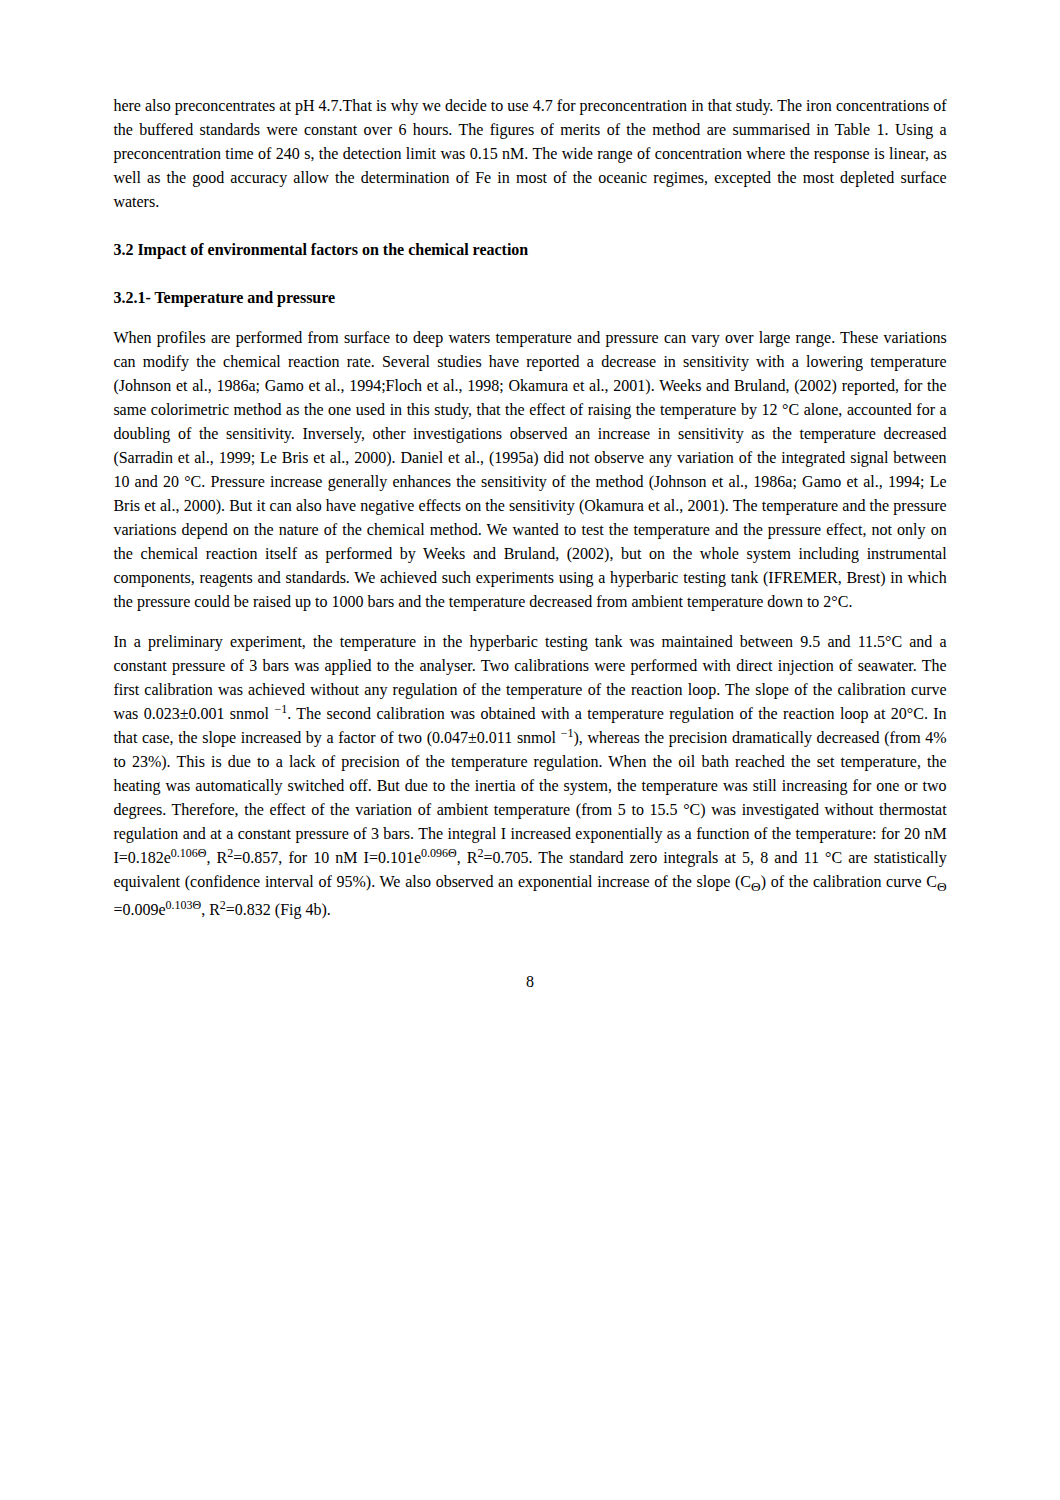here also preconcentrates at pH 4.7.That is why we decide to use 4.7 for preconcentration in that study. The iron concentrations of the buffered standards were constant over 6 hours. The figures of merits of the method are summarised in Table 1. Using a preconcentration time of 240 s, the detection limit was 0.15 nM. The wide range of concentration where the response is linear, as well as the good accuracy allow the determination of Fe in most of the oceanic regimes, excepted the most depleted surface waters.
3.2 Impact of environmental factors on the chemical reaction
3.2.1- Temperature and pressure
When profiles are performed from surface to deep waters temperature and pressure can vary over large range. These variations can modify the chemical reaction rate. Several studies have reported a decrease in sensitivity with a lowering temperature (Johnson et al., 1986a; Gamo et al., 1994;Floch et al., 1998; Okamura et al., 2001). Weeks and Bruland, (2002) reported, for the same colorimetric method as the one used in this study, that the effect of raising the temperature by 12 °C alone, accounted for a doubling of the sensitivity. Inversely, other investigations observed an increase in sensitivity as the temperature decreased (Sarradin et al., 1999; Le Bris et al., 2000). Daniel et al., (1995a) did not observe any variation of the integrated signal between 10 and 20 °C. Pressure increase generally enhances the sensitivity of the method (Johnson et al., 1986a; Gamo et al., 1994; Le Bris et al., 2000). But it can also have negative effects on the sensitivity (Okamura et al., 2001). The temperature and the pressure variations depend on the nature of the chemical method. We wanted to test the temperature and the pressure effect, not only on the chemical reaction itself as performed by Weeks and Bruland, (2002), but on the whole system including instrumental components, reagents and standards. We achieved such experiments using a hyperbaric testing tank (IFREMER, Brest) in which the pressure could be raised up to 1000 bars and the temperature decreased from ambient temperature down to 2°C.
In a preliminary experiment, the temperature in the hyperbaric testing tank was maintained between 9.5 and 11.5°C and a constant pressure of 3 bars was applied to the analyser. Two calibrations were performed with direct injection of seawater. The first calibration was achieved without any regulation of the temperature of the reaction loop. The slope of the calibration curve was 0.023±0.001 snmol −1. The second calibration was obtained with a temperature regulation of the reaction loop at 20°C. In that case, the slope increased by a factor of two (0.047±0.011 snmol −1), whereas the precision dramatically decreased (from 4% to 23%). This is due to a lack of precision of the temperature regulation. When the oil bath reached the set temperature, the heating was automatically switched off. But due to the inertia of the system, the temperature was still increasing for one or two degrees. Therefore, the effect of the variation of ambient temperature (from 5 to 15.5 °C) was investigated without thermostat regulation and at a constant pressure of 3 bars. The integral I increased exponentially as a function of the temperature: for 20 nM I=0.182e0.106Θ, R2=0.857, for 10 nM I=0.101e0.096Θ, R2=0.705. The standard zero integrals at 5, 8 and 11 °C are statistically equivalent (confidence interval of 95%). We also observed an exponential increase of the slope (CΘ) of the calibration curve CΘ =0.009e0.103Θ, R2=0.832 (Fig 4b).
8